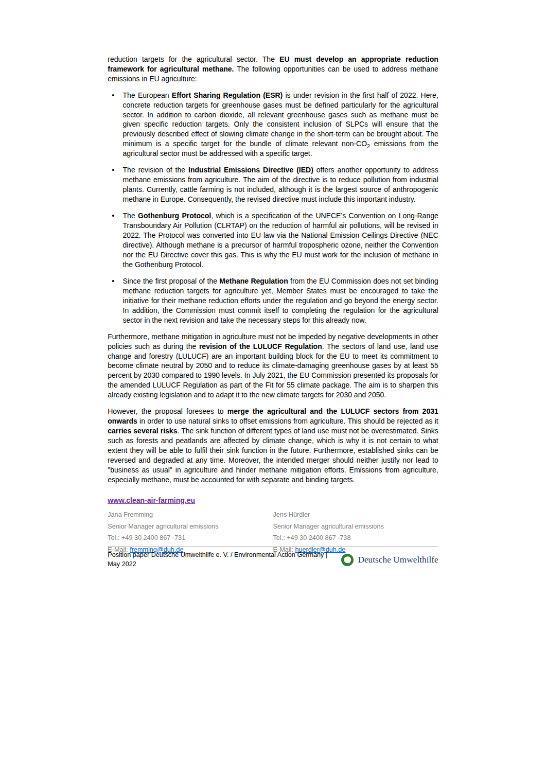reduction targets for the agricultural sector. The EU must develop an appropriate reduction framework for agricultural methane. The following opportunities can be used to address methane emissions in EU agriculture:
The European Effort Sharing Regulation (ESR) is under revision in the first half of 2022. Here, concrete reduction targets for greenhouse gases must be defined particularly for the agricultural sector. In addition to carbon dioxide, all relevant greenhouse gases such as methane must be given specific reduction targets. Only the consistent inclusion of SLPCs will ensure that the previously described effect of slowing climate change in the short-term can be brought about. The minimum is a specific target for the bundle of climate relevant non-CO2 emissions from the agricultural sector must be addressed with a specific target.
The revision of the Industrial Emissions Directive (IED) offers another opportunity to address methane emissions from agriculture. The aim of the directive is to reduce pollution from industrial plants. Currently, cattle farming is not included, although it is the largest source of anthropogenic methane in Europe. Consequently, the revised directive must include this important industry.
The Gothenburg Protocol, which is a specification of the UNECE’s Convention on Long-Range Transboundary Air Pollution (CLRTAP) on the reduction of harmful air pollutions, will be revised in 2022. The Protocol was converted into EU law via the National Emission Ceilings Directive (NEC directive). Although methane is a precursor of harmful tropospheric ozone, neither the Convention nor the EU Directive cover this gas. This is why the EU must work for the inclusion of methane in the Gothenburg Protocol.
Since the first proposal of the Methane Regulation from the EU Commission does not set binding methane reduction targets for agriculture yet, Member States must be encouraged to take the initiative for their methane reduction efforts under the regulation and go beyond the energy sector. In addition, the Commission must commit itself to completing the regulation for the agricultural sector in the next revision and take the necessary steps for this already now.
Furthermore, methane mitigation in agriculture must not be impeded by negative developments in other policies such as during the revision of the LULUCF Regulation. The sectors of land use, land use change and forestry (LULUCF) are an important building block for the EU to meet its commitment to become climate neutral by 2050 and to reduce its climate-damaging greenhouse gases by at least 55 percent by 2030 compared to 1990 levels. In July 2021, the EU Commission presented its proposals for the amended LULUCF Regulation as part of the Fit for 55 climate package. The aim is to sharpen this already existing legislation and to adapt it to the new climate targets for 2030 and 2050.
However, the proposal foresees to merge the agricultural and the LULUCF sectors from 2031 onwards in order to use natural sinks to offset emissions from agriculture. This should be rejected as it carries several risks. The sink function of different types of land use must not be overestimated. Sinks such as forests and peatlands are affected by climate change, which is why it is not certain to what extent they will be able to fulfil their sink function in the future. Furthermore, established sinks can be reversed and degraded at any time. Moreover, the intended merger should neither justify nor lead to "business as usual" in agriculture and hinder methane mitigation efforts. Emissions from agriculture, especially methane, must be accounted for with separate and binding targets.
www.clean-air-farming.eu
| Jana Fremming | Jens Hürdler |
| Senior Manager agricultural emissions | Senior Manager agricultural emissions |
| Tel.: +49 30 2400 867 -731 | Tel.: +49 30 2400 867 -738 |
| E-Mail: fremming@duh.de | E-Mail: huerdler@duh.de |
Position paper Deutsche Umwelthilfe e. V. / Environmental Action Germany | May 2022
Deutsche Umwelthilfe